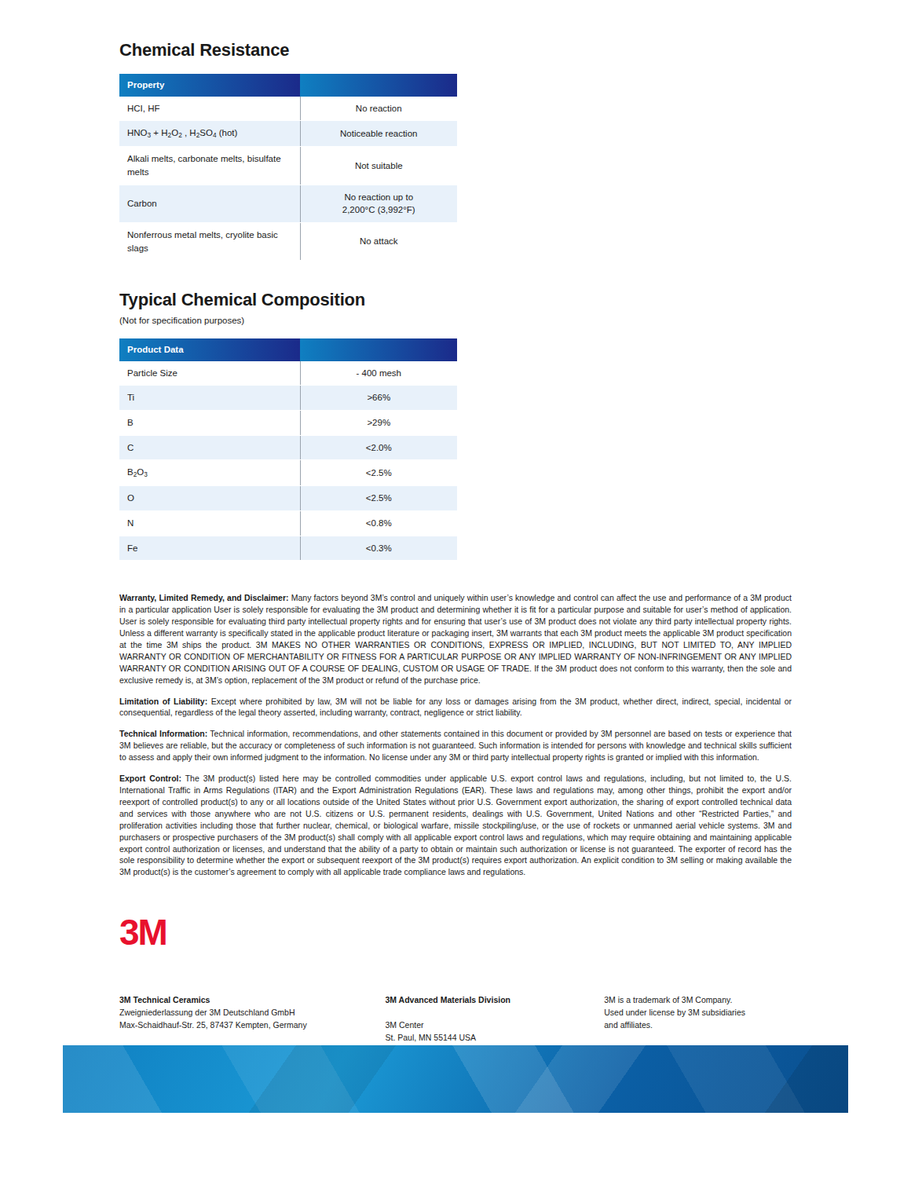Chemical Resistance
| Property | |
| --- | --- |
| HCI, HF | No reaction |
| HNO 3 + H 2 O 2 , H 2 SO 4 (hot) | Noticeable reaction |
| Alkali melts, carbonate melts, bisulfate melts | Not suitable |
| Carbon | No reaction up to 2,200°C (3,992°F) |
| Nonferrous metal melts, cryolite basic slags | No attack |
Typical Chemical Composition
(Not for specification purposes)
| Product Data | |
| --- | --- |
| Particle Size | - 400 mesh |
| Ti | >66% |
| B | >29% |
| C | <2.0% |
| B 2 O 3 | <2.5% |
| O | <2.5% |
| N | <0.8% |
| Fe | <0.3% |
Warranty, Limited Remedy, and Disclaimer: Many factors beyond 3M’s control and uniquely within user’s knowledge and control can affect the use and performance of a 3M product in a particular application User is solely responsible for evaluating the 3M product and determining whether it is fit for a particular purpose and suitable for user’s method of application. User is solely responsible for evaluating third party intellectual property rights and for ensuring that user’s use of 3M product does not violate any third party intellectual property rights. Unless a different warranty is specifically stated in the applicable product literature or packaging insert, 3M warrants that each 3M product meets the applicable 3M product specification at the time 3M ships the product. 3M MAKES NO OTHER WARRANTIES OR CONDITIONS, EXPRESS OR IMPLIED, INCLUDING, BUT NOT LIMITED TO, ANY IMPLIED WARRANTY OR CONDITION OF MERCHANTABILITY OR FITNESS FOR A PARTICULAR PURPOSE OR ANY IMPLIED WARRANTY OF NON-INFRINGEMENT OR ANY IMPLIED WARRANTY OR CONDITION ARISING OUT OF A COURSE OF DEALING, CUSTOM OR USAGE OF TRADE. If the 3M product does not conform to this warranty, then the sole and exclusive remedy is, at 3M’s option, replacement of the 3M product or refund of the purchase price.
Limitation of Liability: Except where prohibited by law, 3M will not be liable for any loss or damages arising from the 3M product, whether direct, indirect, special, incidental or consequential, regardless of the legal theory asserted, including warranty, contract, negligence or strict liability.
Technical Information: Technical information, recommendations, and other statements contained in this document or provided by 3M personnel are based on tests or experience that 3M believes are reliable, but the accuracy or completeness of such information is not guaranteed. Such information is intended for persons with knowledge and technical skills sufficient to assess and apply their own informed judgment to the information. No license under any 3M or third party intellectual property rights is granted or implied with this information.
Export Control: The 3M product(s) listed here may be controlled commodities under applicable U.S. export control laws and regulations, including, but not limited to, the U.S. International Traffic in Arms Regulations (ITAR) and the Export Administration Regulations (EAR). These laws and regulations may, among other things, prohibit the export and/or reexport of controlled product(s) to any or all locations outside of the United States without prior U.S. Government export authorization, the sharing of export controlled technical data and services with those anywhere who are not U.S. citizens or U.S. permanent residents, dealings with U.S. Government, United Nations and other “Restricted Parties,” and proliferation activities including those that further nuclear, chemical, or biological warfare, missile stockpiling/use, or the use of rockets or unmanned aerial vehicle systems. 3M and purchasers or prospective purchasers of the 3M product(s) shall comply with all applicable export control laws and regulations, which may require obtaining and maintaining applicable export control authorization or licenses, and understand that the ability of a party to obtain or maintain such authorization or license is not guaranteed. The exporter of record has the sole responsibility to determine whether the export or subsequent reexport of the 3M product(s) requires export authorization. An explicit condition to 3M selling or making available the 3M product(s) is the customer’s agreement to comply with all applicable trade compliance laws and regulations.
3M
3M Technical Ceramics
Zweigniederlassung der 3M Deutschland GmbH
Max-Schaidhauf-Str. 25, 87437 Kempten, Germany
Phone
+49 (0)831 5618-0
Email
info.technical-ceramics@3M.com
Web
www.3M.de/Technical-Ceramics
3M Advanced Materials Division
3M Center
St. Paul, MN 55144 USA
Phone
1-800-367-8905
Web
www.3M.com/advancedceramics
3M is a trademark of 3M Company.
Used under license by 3M subsidiaries
and affiliates.
Please recycle. Printed in USA © 3M 2017.
All rights reserved. Issued: 5/17 12669HB
98-0050-0336-7 Rev. B